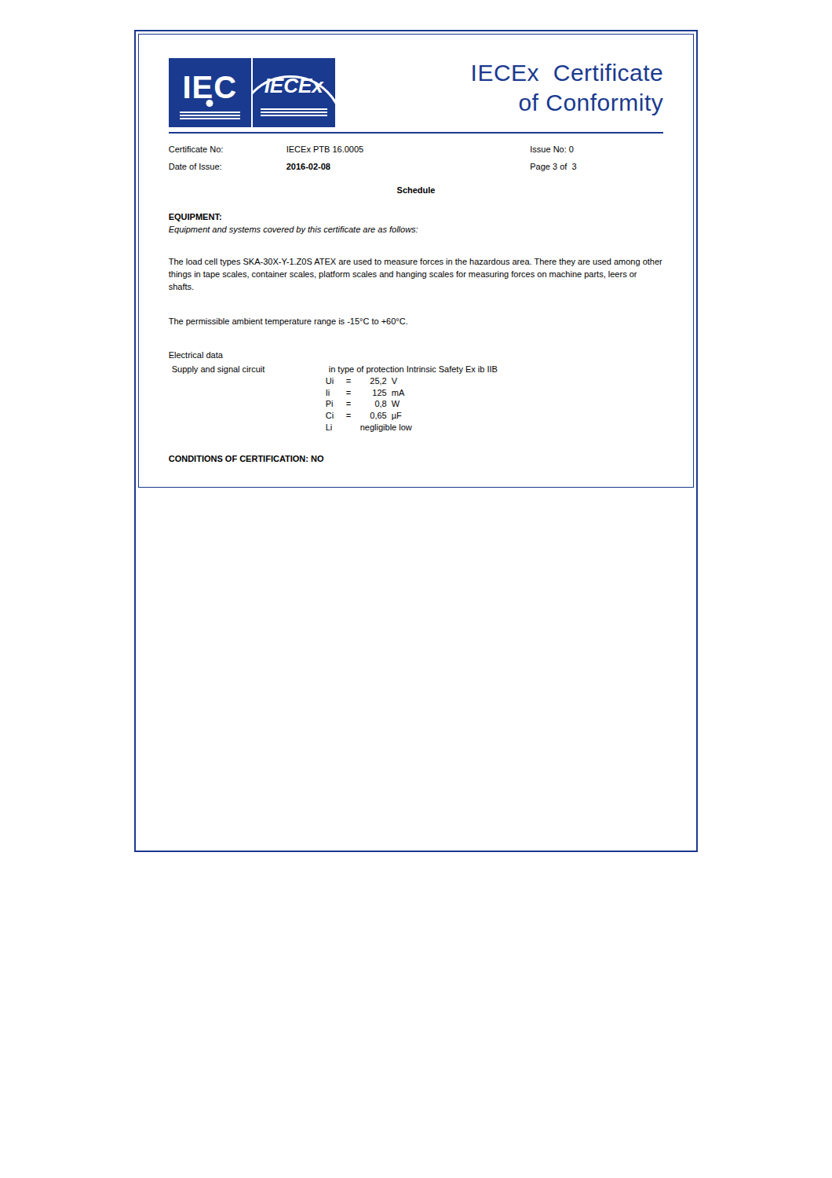IEC
IECEx
IECEx Certificate
of Conformity
Certificate No:
IECEx PTB 16.0005
Issue No: 0
Date of Issue:
2016-02-08
Page 3 of 3
Schedule
EQUIPMENT:
Equipment and systems covered by this certificate are as follows:
The load cell types SKA-30X-Y-1.Z0S ATEX are used to measure forces in the hazardous area. There they are used among other things in tape scales, container scales, platform scales and hanging scales for measuring forces on machine parts, leers or shafts.
The permissible ambient temperature range is -15°C to +60°C.
Electrical data
Supply and signal circuit
in type of protection Intrinsic Safety Ex ib IIB
Ui=25,2 V
Ii=125 mA
Pi=0,8 W
Ci=0,65 µF
Li negligible low
CONDITIONS OF CERTIFICATION: NO